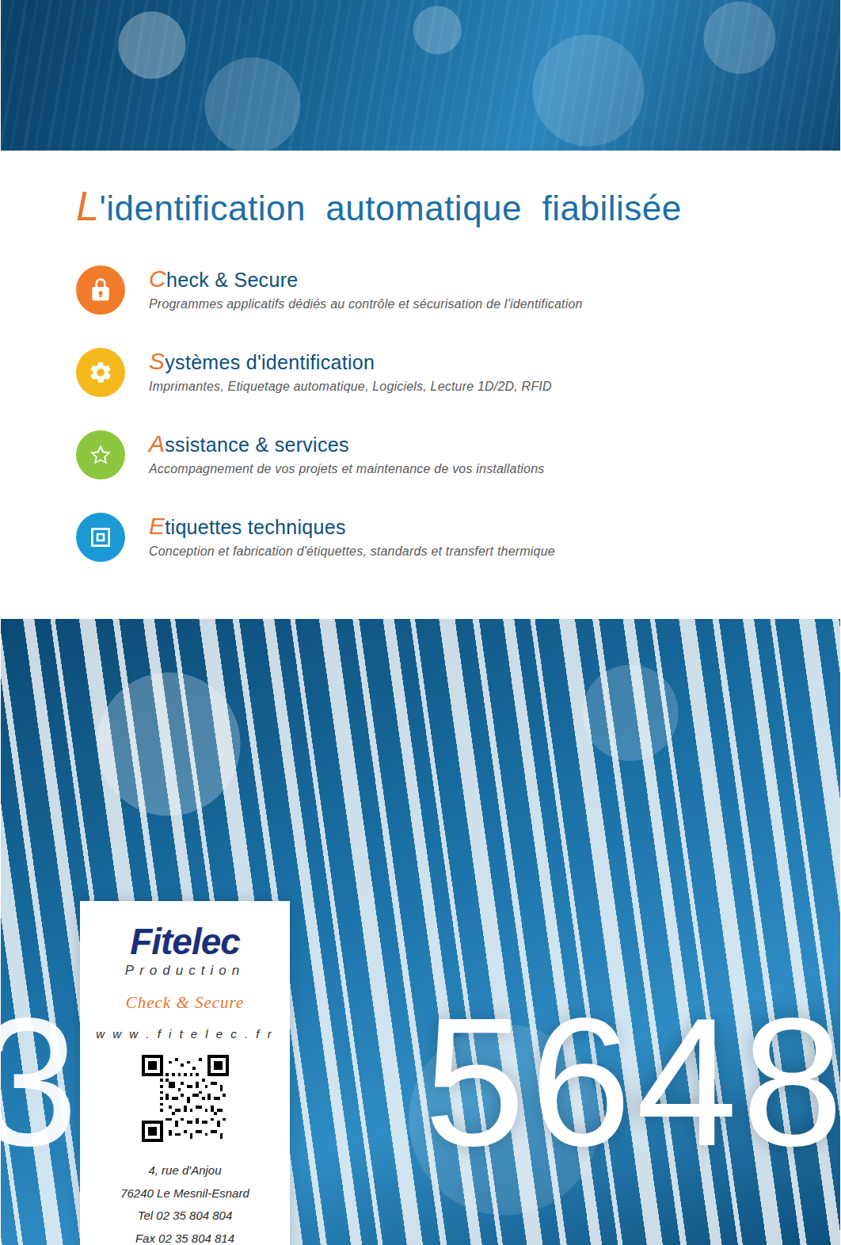L'identification automatique fiabilisée
Check & Secure
Programmes applicatifs dédiés au contrôle et sécurisation de l'identification
Systèmes d'identification
Imprimantes, Etiquetage automatique, Logiciels, Lecture 1D/2D, RFID
Assistance & services
Accompagnement de vos projets et maintenance de vos installations
Etiquettes techniques
Conception et fabrication d'étiquettes, standards et transfert thermique
3
5648
Fitelec
Production
Check & Secure
w w w . f i t e l e c . f r
4, rue d'Anjou
76240 Le Mesnil-Esnard
Tel 02 35 804 804
Fax 02 35 804 814